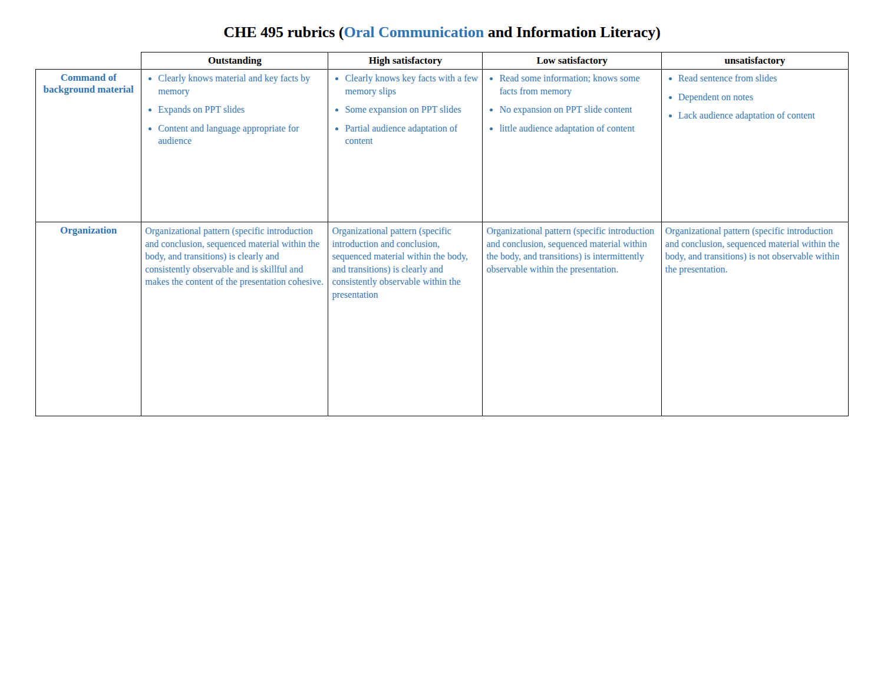CHE 495 rubrics (Oral Communication and Information Literacy)
| | Outstanding | High satisfactory | Low satisfactory | unsatisfactory |
| --- | --- | --- | --- | --- |
| Command of background material | Clearly knows material and key facts by memory Expands on PPT slides Content and language appropriate for audience | Clearly knows key facts with a few memory slips Some expansion on PPT slides Partial audience adaptation of content | Read some information; knows some facts from memory No expansion on PPT slide content little audience adaptation of content | Read sentence from slides Dependent on notes Lack audience adaptation of content |
| Organization | Organizational pattern (specific introduction and conclusion, sequenced material within the body, and transitions) is clearly and consistently observable and is skillful and makes the content of the presentation cohesive. | Organizational pattern (specific introduction and conclusion, sequenced material within the body, and transitions) is clearly and consistently observable within the presentation | Organizational pattern (specific introduction and conclusion, sequenced material within the body, and transitions) is intermittently observable within the presentation. | Organizational pattern (specific introduction and conclusion, sequenced material within the body, and transitions) is not observable within the presentation. |